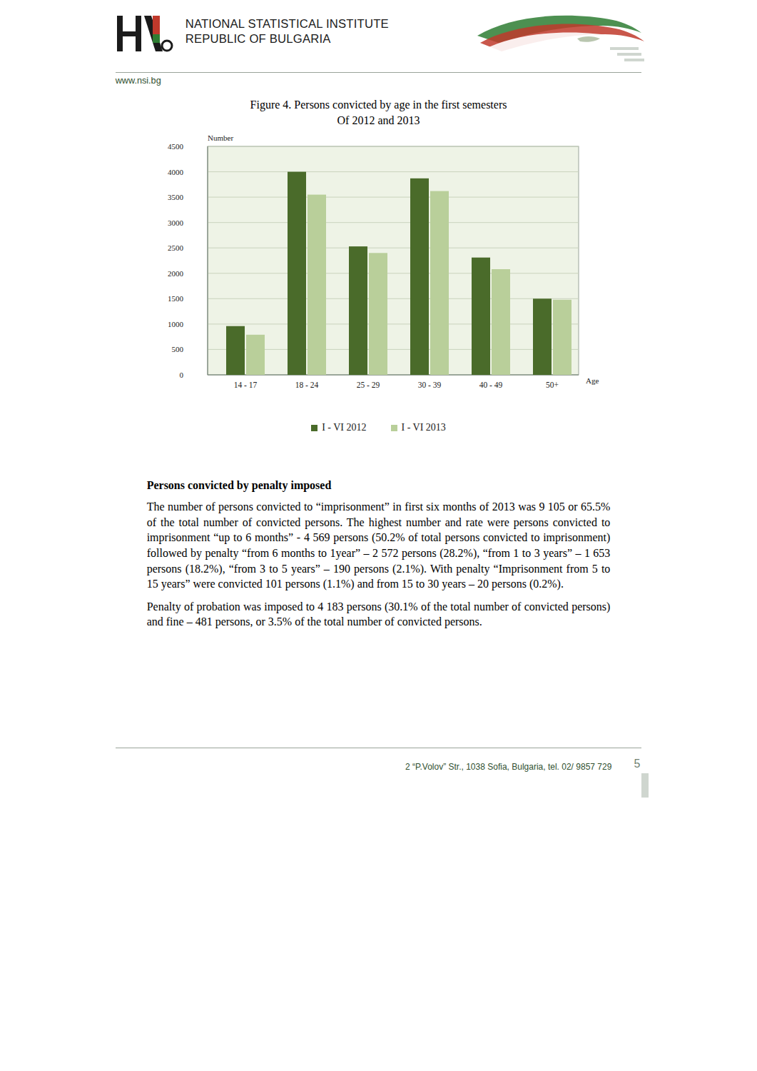NATIONAL STATISTICAL INSTITUTE
REPUBLIC OF BULGARIA
www.nsi.bg
Figure 4. Persons convicted by age in the first semesters
Of 2012 and 2013
Number 4500 4000 3500 3000 2500 2000 1500 1000 500 0 14 - 17 18 - 24 25 - 29 30 - 39 40 - 49 50+ Age
I - VI 2012
I - VI 2013
Persons convicted by penalty imposed
The number of persons convicted to “imprisonment” in first six months of 2013 was 9 105 or 65.5% of the total number of convicted persons. The highest number and rate were persons convicted to imprisonment “up to 6 months” - 4 569 persons (50.2% of total persons convicted to imprisonment) followed by penalty “from 6 months to 1year” – 2 572 persons (28.2%), “from 1 to 3 years” – 1 653 persons (18.2%), “from 3 to 5 years” – 190 persons (2.1%). With penalty “Imprisonment from 5 to 15 years” were convicted 101 persons (1.1%) and from 15 to 30 years – 20 persons (0.2%).
Penalty of probation was imposed to 4 183 persons (30.1% of the total number of convicted persons) and fine – 481 persons, or 3.5% of the total number of convicted persons.
2 “P.Volov” Str., 1038 Sofia, Bulgaria, tel. 02/ 9857 729
5